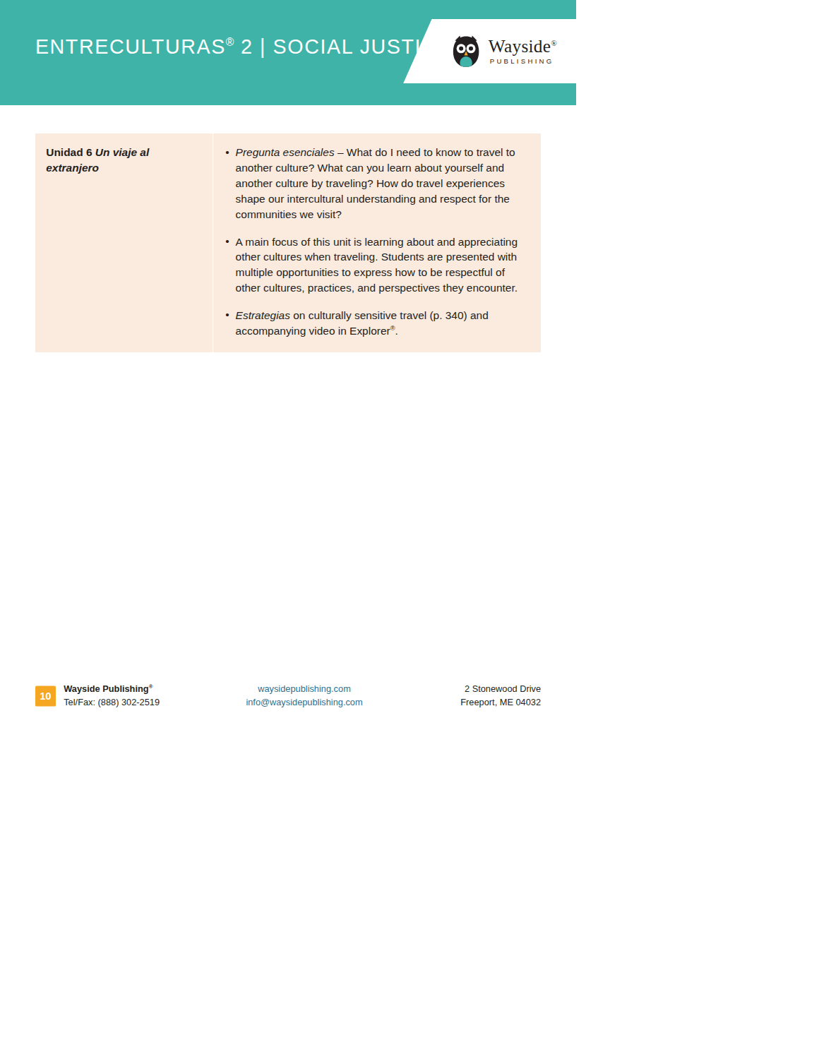EntreCulturas® 2 | Social Justice
Wayside®
PUBLISHING
| Unidad 6 Un viaje al extranjero | Pregunta esenciales – What do I need to know to travel to another culture? What can you learn about yourself and another culture by traveling? How do travel experiences shape our intercultural understanding and respect for the communities we visit? A main focus of this unit is learning about and appreciating other cultures when traveling. Students are presented with multiple opportunities to express how to be respectful of other cultures, practices, and perspectives they encounter. Estrategias on culturally sensitive travel (p. 340) and accompanying video in Explorer ® . |
10
Wayside Publishing®
Tel/Fax: (888) 302-2519
waysidepublishing.com
info@waysidepublishing.com
2 Stonewood Drive
Freeport, ME 04032